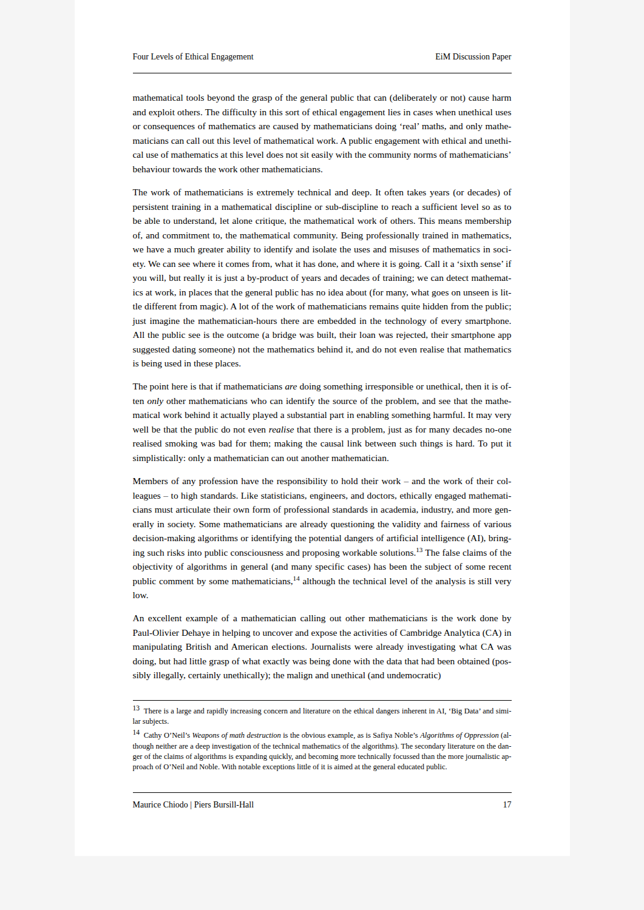Four Levels of Ethical Engagement EiM Discussion Paper
mathematical tools beyond the grasp of the general public that can (deliberately or not) cause harm and exploit others. The difficulty in this sort of ethical engagement lies in cases when unethical uses or consequences of mathematics are caused by mathematicians doing ‘real’ maths, and only mathematicians can call out this level of mathematical work. A public engagement with ethical and unethical use of mathematics at this level does not sit easily with the community norms of mathematicians’ behaviour towards the work other mathematicians.
The work of mathematicians is extremely technical and deep. It often takes years (or decades) of persistent training in a mathematical discipline or sub-discipline to reach a sufficient level so as to be able to understand, let alone critique, the mathematical work of others. This means membership of, and commitment to, the mathematical community. Being professionally trained in mathematics, we have a much greater ability to identify and isolate the uses and misuses of mathematics in society. We can see where it comes from, what it has done, and where it is going. Call it a ‘sixth sense’ if you will, but really it is just a by-product of years and decades of training; we can detect mathematics at work, in places that the general public has no idea about (for many, what goes on unseen is little different from magic). A lot of the work of mathematicians remains quite hidden from the public; just imagine the mathematician-hours there are embedded in the technology of every smartphone. All the public see is the outcome (a bridge was built, their loan was rejected, their smartphone app suggested dating someone) not the mathematics behind it, and do not even realise that mathematics is being used in these places.
The point here is that if mathematicians are doing something irresponsible or unethical, then it is often only other mathematicians who can identify the source of the problem, and see that the mathematical work behind it actually played a substantial part in enabling something harmful. It may very well be that the public do not even realise that there is a problem, just as for many decades no-one realised smoking was bad for them; making the causal link between such things is hard. To put it simplistically: only a mathematician can out another mathematician.
Members of any profession have the responsibility to hold their work – and the work of their colleagues – to high standards. Like statisticians, engineers, and doctors, ethically engaged mathematicians must articulate their own form of professional standards in academia, industry, and more generally in society. Some mathematicians are already questioning the validity and fairness of various decision-making algorithms or identifying the potential dangers of artificial intelligence (AI), bringing such risks into public consciousness and proposing workable solutions.13 The false claims of the objectivity of algorithms in general (and many specific cases) has been the subject of some recent public comment by some mathematicians,14 although the technical level of the analysis is still very low.
An excellent example of a mathematician calling out other mathematicians is the work done by Paul-Olivier Dehaye in helping to uncover and expose the activities of Cambridge Analytica (CA) in manipulating British and American elections. Journalists were already investigating what CA was doing, but had little grasp of what exactly was being done with the data that had been obtained (possibly illegally, certainly unethically); the malign and unethical (and undemocratic)
13 There is a large and rapidly increasing concern and literature on the ethical dangers inherent in AI, ‘Big Data’ and similar subjects.
14 Cathy O’Neil’s Weapons of math destruction is the obvious example, as is Safiya Noble’s Algorithms of Oppression (although neither are a deep investigation of the technical mathematics of the algorithms). The secondary literature on the danger of the claims of algorithms is expanding quickly, and becoming more technically focussed than the more journalistic approach of O’Neil and Noble. With notable exceptions little of it is aimed at the general educated public.
Maurice Chiodo | Piers Bursill-Hall 17